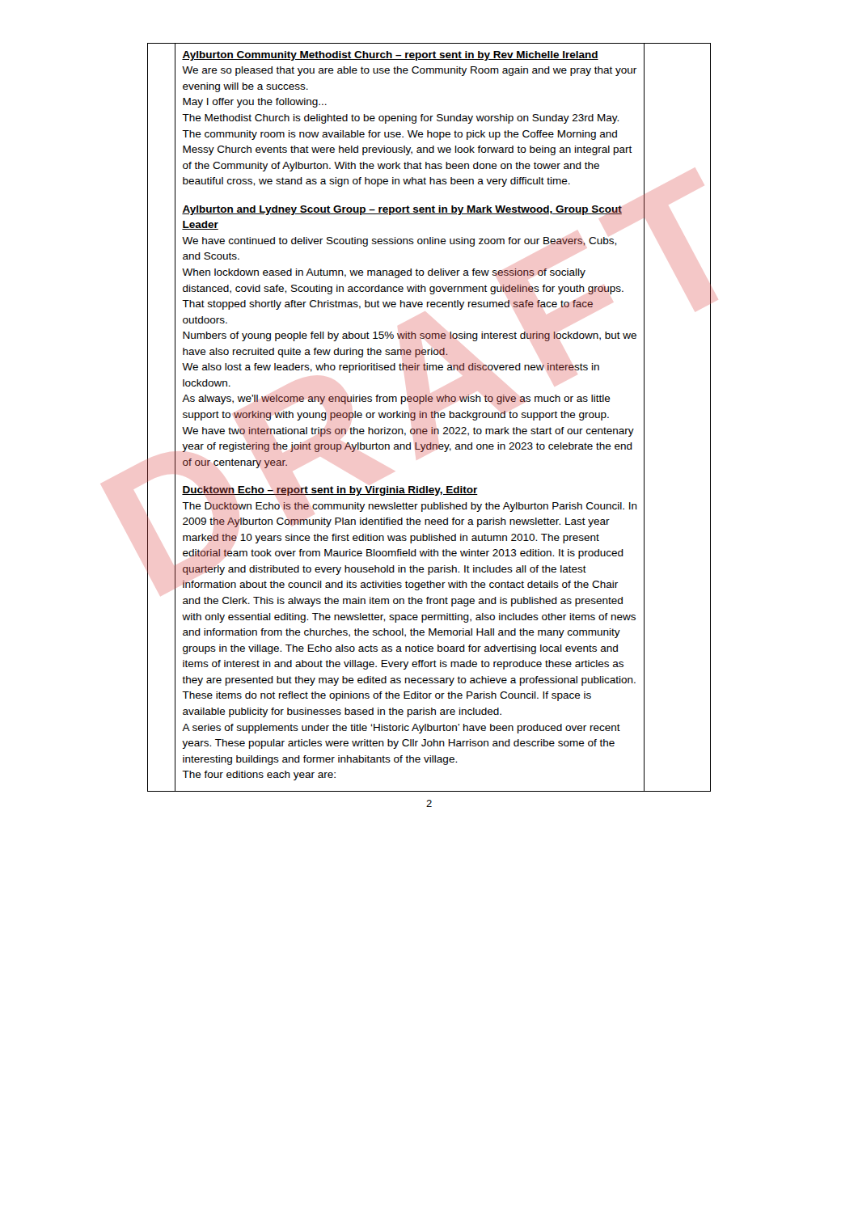DRAFT
| | Aylburton Community Methodist Church – report sent in by Rev Michelle Ireland We are so pleased that you are able to use the Community Room again and we pray that your evening will be a success. May I offer you the following... The Methodist Church is delighted to be opening for Sunday worship on Sunday 23rd May. The community room is now available for use. We hope to pick up the Coffee Morning and Messy Church events that were held previously, and we look forward to being an integral part of the Community of Aylburton. With the work that has been done on the tower and the beautiful cross, we stand as a sign of hope in what has been a very difficult time. Aylburton and Lydney Scout Group – report sent in by Mark Westwood, Group Scout Leader We have continued to deliver Scouting sessions online using zoom for our Beavers, Cubs, and Scouts. When lockdown eased in Autumn, we managed to deliver a few sessions of socially distanced, covid safe, Scouting in accordance with government guidelines for youth groups. That stopped shortly after Christmas, but we have recently resumed safe face to face outdoors. Numbers of young people fell by about 15% with some losing interest during lockdown, but we have also recruited quite a few during the same period. We also lost a few leaders, who reprioritised their time and discovered new interests in lockdown. As always, we'll welcome any enquiries from people who wish to give as much or as little support to working with young people or working in the background to support the group. We have two international trips on the horizon, one in 2022, to mark the start of our centenary year of registering the joint group Aylburton and Lydney, and one in 2023 to celebrate the end of our centenary year. Ducktown Echo – report sent in by Virginia Ridley, Editor The Ducktown Echo is the community newsletter published by the Aylburton Parish Council. In 2009 the Aylburton Community Plan identified the need for a parish newsletter. Last year marked the 10 years since the first edition was published in autumn 2010. The present editorial team took over from Maurice Bloomfield with the winter 2013 edition. It is produced quarterly and distributed to every household in the parish. It includes all of the latest information about the council and its activities together with the contact details of the Chair and the Clerk. This is always the main item on the front page and is published as presented with only essential editing. The newsletter, space permitting, also includes other items of news and information from the churches, the school, the Memorial Hall and the many community groups in the village. The Echo also acts as a notice board for advertising local events and items of interest in and about the village. Every effort is made to reproduce these articles as they are presented but they may be edited as necessary to achieve a professional publication. These items do not reflect the opinions of the Editor or the Parish Council. If space is available publicity for businesses based in the parish are included. A series of supplements under the title ‘Historic Aylburton’ have been produced over recent years. These popular articles were written by Cllr John Harrison and describe some of the interesting buildings and former inhabitants of the village. The four editions each year are: | |
2